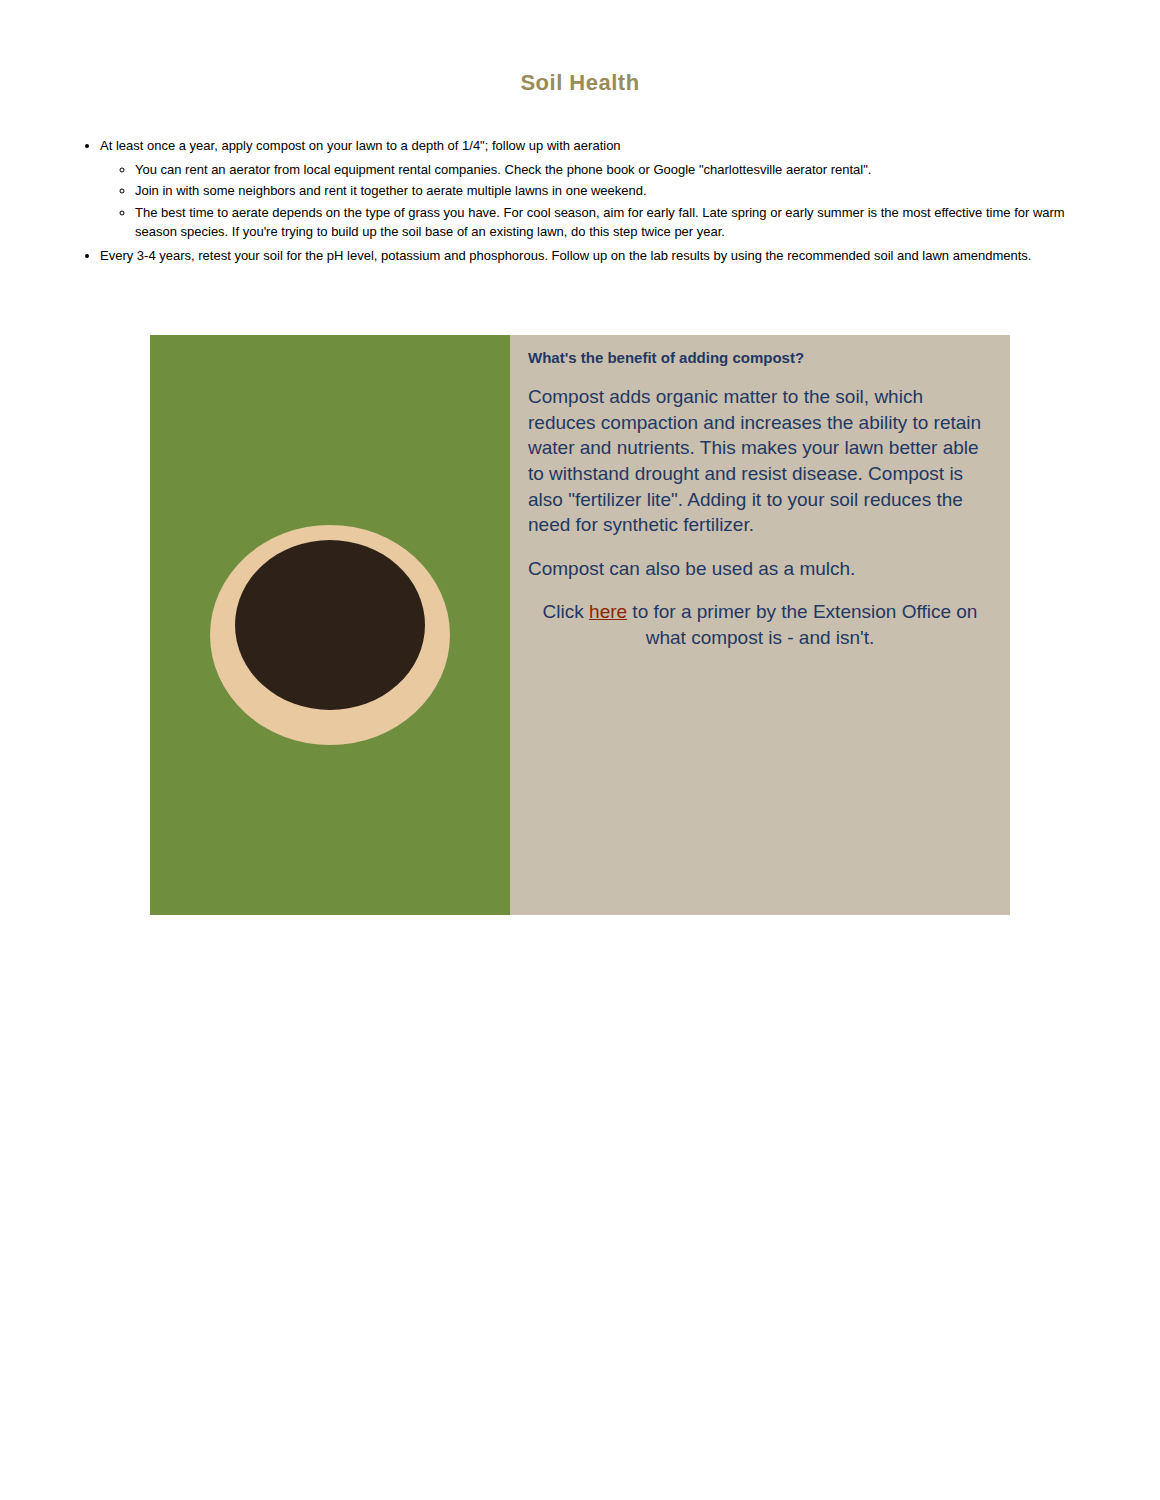Soil Health
At least once a year, apply compost on your lawn to a depth of 1/4"; follow up with aeration
You can rent an aerator from local equipment rental companies. Check the phone book or Google "charlottesville aerator rental".
Join in with some neighbors and rent it together to aerate multiple lawns in one weekend.
The best time to aerate depends on the type of grass you have. For cool season, aim for early fall. Late spring or early summer is the most effective time for warm season species. If you're trying to build up the soil base of an existing lawn, do this step twice per year.
Every 3-4 years, retest your soil for the pH level, potassium and phosphorous. Follow up on the lab results by using the recommended soil and lawn amendments.
What's the benefit of adding compost?
Compost adds organic matter to the soil, which reduces compaction and increases the ability to retain water and nutrients. This makes your lawn better able to withstand drought and resist disease. Compost is also "fertilizer lite". Adding it to your soil reduces the need for synthetic fertilizer.
Compost can also be used as a mulch.
Click here to for a primer by the Extension Office on what compost is - and isn't.